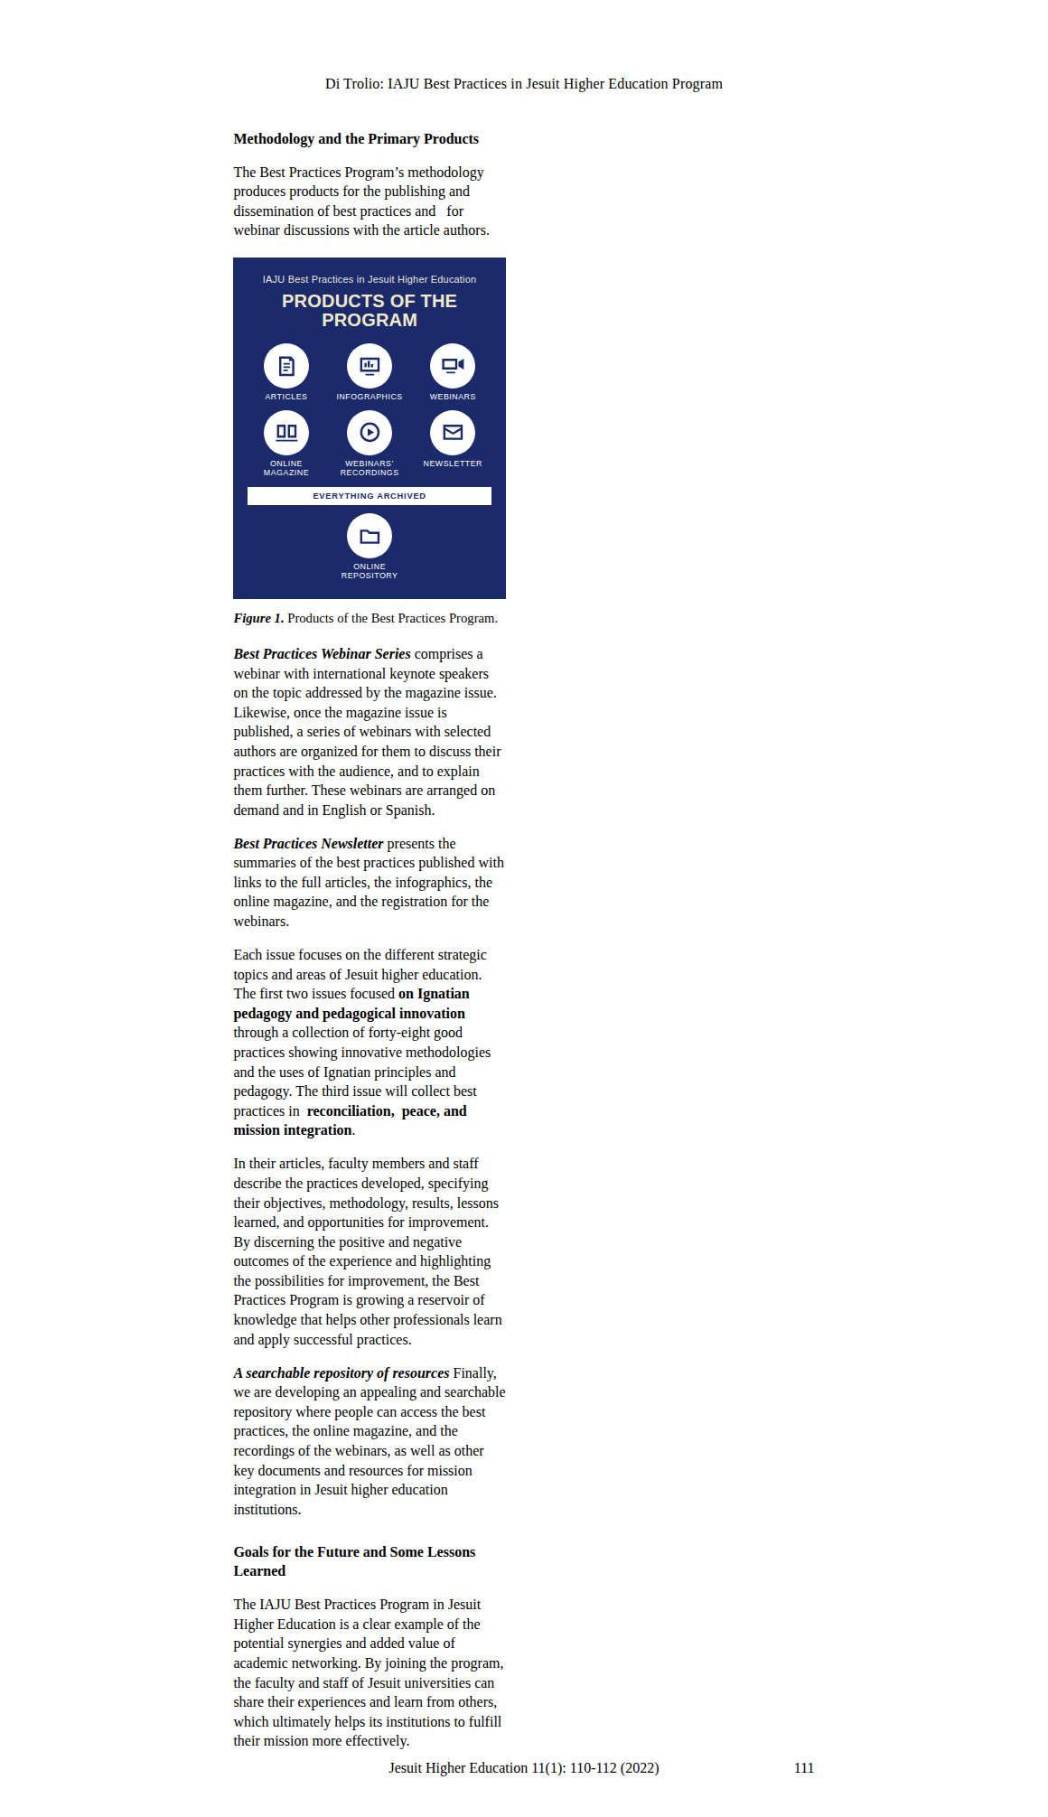Di Trolio: IAJU Best Practices in Jesuit Higher Education Program
Methodology and the Primary Products
The Best Practices Program’s methodology produces products for the publishing and dissemination of best practices and for webinar discussions with the article authors.
IAJU Best Practices in Jesuit Higher Education
PRODUCTS OF THE
PROGRAM
Articles
Infographics
Webinars
Online
Magazine
Webinars’
Recordings
Newsletter
Everything Archived
Online
Repository
Figure 1. Products of the Best Practices Program.
Best Practices Webinar Series comprises a webinar with international keynote speakers on the topic addressed by the magazine issue. Likewise, once the magazine issue is published, a series of webinars with selected authors are organized for them to discuss their practices with the audience, and to explain them further. These webinars are arranged on demand and in English or Spanish.
Best Practices Newsletter presents the summaries of the best practices published with links to the full articles, the infographics, the online magazine, and the registration for the webinars.
Each issue focuses on the different strategic topics and areas of Jesuit higher education. The first two issues focused on Ignatian pedagogy and pedagogical innovation through a collection of forty-eight good practices showing innovative methodologies and the uses of Ignatian principles and pedagogy. The third issue will collect best practices in reconciliation, peace, and mission integration.
In their articles, faculty members and staff describe the practices developed, specifying their objectives, methodology, results, lessons learned, and opportunities for improvement. By discerning the positive and negative outcomes of the experience and highlighting the possibilities for improvement, the Best Practices Program is growing a reservoir of knowledge that helps other professionals learn and apply successful practices.
A searchable repository of resources Finally, we are developing an appealing and searchable repository where people can access the best practices, the online magazine, and the recordings of the webinars, as well as other key documents and resources for mission integration in Jesuit higher education institutions.
Goals for the Future and Some Lessons Learned
The IAJU Best Practices Program in Jesuit Higher Education is a clear example of the potential synergies and added value of academic networking. By joining the program, the faculty and staff of Jesuit universities can share their experiences and learn from others, which ultimately helps its institutions to fulfill their mission more effectively.
Jesuit Higher Education 11(1): 110-112 (2022)
111